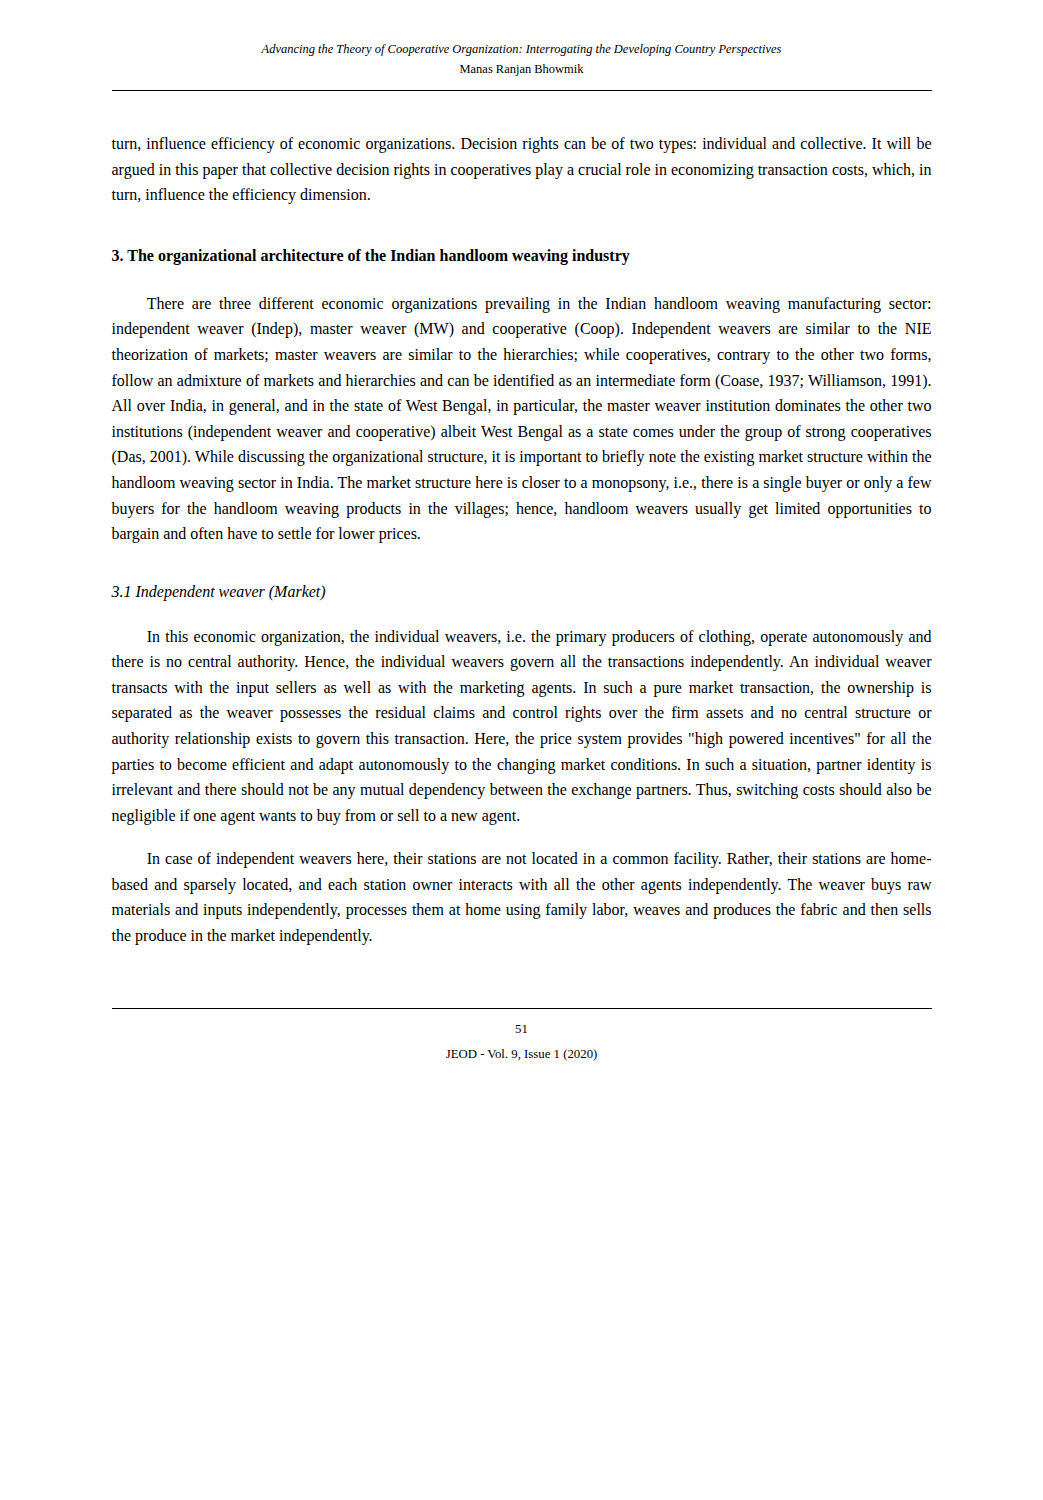Advancing the Theory of Cooperative Organization: Interrogating the Developing Country Perspectives Manas Ranjan Bhowmik
turn, influence efficiency of economic organizations. Decision rights can be of two types: individual and collective. It will be argued in this paper that collective decision rights in cooperatives play a crucial role in economizing transaction costs, which, in turn, influence the efficiency dimension.
3. The organizational architecture of the Indian handloom weaving industry
There are three different economic organizations prevailing in the Indian handloom weaving manufacturing sector: independent weaver (Indep), master weaver (MW) and cooperative (Coop). Independent weavers are similar to the NIE theorization of markets; master weavers are similar to the hierarchies; while cooperatives, contrary to the other two forms, follow an admixture of markets and hierarchies and can be identified as an intermediate form (Coase, 1937; Williamson, 1991). All over India, in general, and in the state of West Bengal, in particular, the master weaver institution dominates the other two institutions (independent weaver and cooperative) albeit West Bengal as a state comes under the group of strong cooperatives (Das, 2001). While discussing the organizational structure, it is important to briefly note the existing market structure within the handloom weaving sector in India. The market structure here is closer to a monopsony, i.e., there is a single buyer or only a few buyers for the handloom weaving products in the villages; hence, handloom weavers usually get limited opportunities to bargain and often have to settle for lower prices.
3.1 Independent weaver (Market)
In this economic organization, the individual weavers, i.e. the primary producers of clothing, operate autonomously and there is no central authority. Hence, the individual weavers govern all the transactions independently. An individual weaver transacts with the input sellers as well as with the marketing agents. In such a pure market transaction, the ownership is separated as the weaver possesses the residual claims and control rights over the firm assets and no central structure or authority relationship exists to govern this transaction. Here, the price system provides "high powered incentives" for all the parties to become efficient and adapt autonomously to the changing market conditions. In such a situation, partner identity is irrelevant and there should not be any mutual dependency between the exchange partners. Thus, switching costs should also be negligible if one agent wants to buy from or sell to a new agent.
In case of independent weavers here, their stations are not located in a common facility. Rather, their stations are home-based and sparsely located, and each station owner interacts with all the other agents independently. The weaver buys raw materials and inputs independently, processes them at home using family labor, weaves and produces the fabric and then sells the produce in the market independently.
51 JEOD - Vol. 9, Issue 1 (2020)